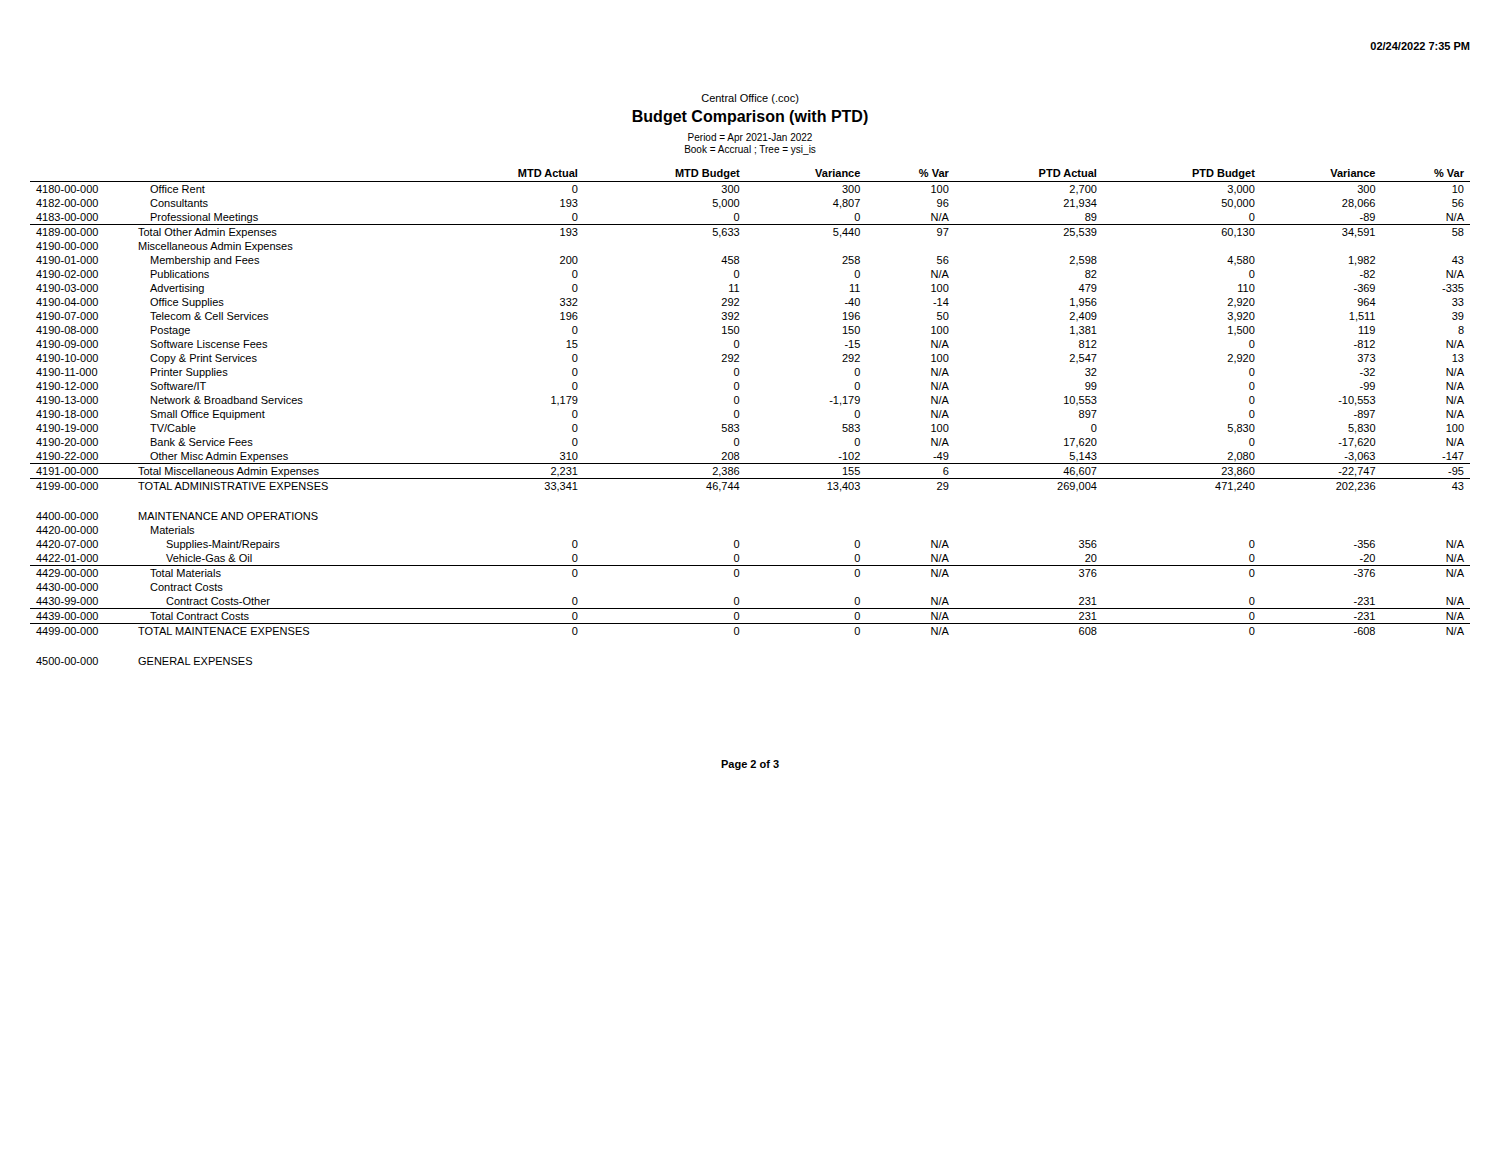02/24/2022 7:35 PM
Central Office (.coc)
Budget Comparison (with PTD)
Period = Apr 2021-Jan 2022
Book = Accrual ; Tree = ysi_is
| | | MTD Actual | MTD Budget | Variance | % Var | PTD Actual | PTD Budget | Variance | % Var |
| --- | --- | --- | --- | --- | --- | --- | --- | --- | --- |
| 4180-00-000 | Office Rent | 0 | 300 | 300 | 100 | 2,700 | 3,000 | 300 | 10 |
| 4182-00-000 | Consultants | 193 | 5,000 | 4,807 | 96 | 21,934 | 50,000 | 28,066 | 56 |
| 4183-00-000 | Professional Meetings | 0 | 0 | 0 | N/A | 89 | 0 | -89 | N/A |
| 4189-00-000 | Total Other Admin Expenses | 193 | 5,633 | 5,440 | 97 | 25,539 | 60,130 | 34,591 | 58 |
| 4190-00-000 | Miscellaneous Admin Expenses | | | | | | | | |
| 4190-01-000 | Membership and Fees | 200 | 458 | 258 | 56 | 2,598 | 4,580 | 1,982 | 43 |
| 4190-02-000 | Publications | 0 | 0 | 0 | N/A | 82 | 0 | -82 | N/A |
| 4190-03-000 | Advertising | 0 | 11 | 11 | 100 | 479 | 110 | -369 | -335 |
| 4190-04-000 | Office Supplies | 332 | 292 | -40 | -14 | 1,956 | 2,920 | 964 | 33 |
| 4190-07-000 | Telecom & Cell Services | 196 | 392 | 196 | 50 | 2,409 | 3,920 | 1,511 | 39 |
| 4190-08-000 | Postage | 0 | 150 | 150 | 100 | 1,381 | 1,500 | 119 | 8 |
| 4190-09-000 | Software Liscense Fees | 15 | 0 | -15 | N/A | 812 | 0 | -812 | N/A |
| 4190-10-000 | Copy & Print Services | 0 | 292 | 292 | 100 | 2,547 | 2,920 | 373 | 13 |
| 4190-11-000 | Printer Supplies | 0 | 0 | 0 | N/A | 32 | 0 | -32 | N/A |
| 4190-12-000 | Software/IT | 0 | 0 | 0 | N/A | 99 | 0 | -99 | N/A |
| 4190-13-000 | Network & Broadband Services | 1,179 | 0 | -1,179 | N/A | 10,553 | 0 | -10,553 | N/A |
| 4190-18-000 | Small Office Equipment | 0 | 0 | 0 | N/A | 897 | 0 | -897 | N/A |
| 4190-19-000 | TV/Cable | 0 | 583 | 583 | 100 | 0 | 5,830 | 5,830 | 100 |
| 4190-20-000 | Bank & Service Fees | 0 | 0 | 0 | N/A | 17,620 | 0 | -17,620 | N/A |
| 4190-22-000 | Other Misc Admin Expenses | 310 | 208 | -102 | -49 | 5,143 | 2,080 | -3,063 | -147 |
| 4191-00-000 | Total Miscellaneous Admin Expenses | 2,231 | 2,386 | 155 | 6 | 46,607 | 23,860 | -22,747 | -95 |
| 4199-00-000 | TOTAL ADMINISTRATIVE EXPENSES | 33,341 | 46,744 | 13,403 | 29 | 269,004 | 471,240 | 202,236 | 43 |
| 4400-00-000 | MAINTENANCE AND OPERATIONS | | | | | | | | |
| 4420-00-000 | Materials | | | | | | | | |
| 4420-07-000 | Supplies-Maint/Repairs | 0 | 0 | 0 | N/A | 356 | 0 | -356 | N/A |
| 4422-01-000 | Vehicle-Gas & Oil | 0 | 0 | 0 | N/A | 20 | 0 | -20 | N/A |
| 4429-00-000 | Total Materials | 0 | 0 | 0 | N/A | 376 | 0 | -376 | N/A |
| 4430-00-000 | Contract Costs | | | | | | | | |
| 4430-99-000 | Contract Costs-Other | 0 | 0 | 0 | N/A | 231 | 0 | -231 | N/A |
| 4439-00-000 | Total Contract Costs | 0 | 0 | 0 | N/A | 231 | 0 | -231 | N/A |
| 4499-00-000 | TOTAL MAINTENACE EXPENSES | 0 | 0 | 0 | N/A | 608 | 0 | -608 | N/A |
| 4500-00-000 | GENERAL EXPENSES | | | | | | | | |
Page 2 of 3